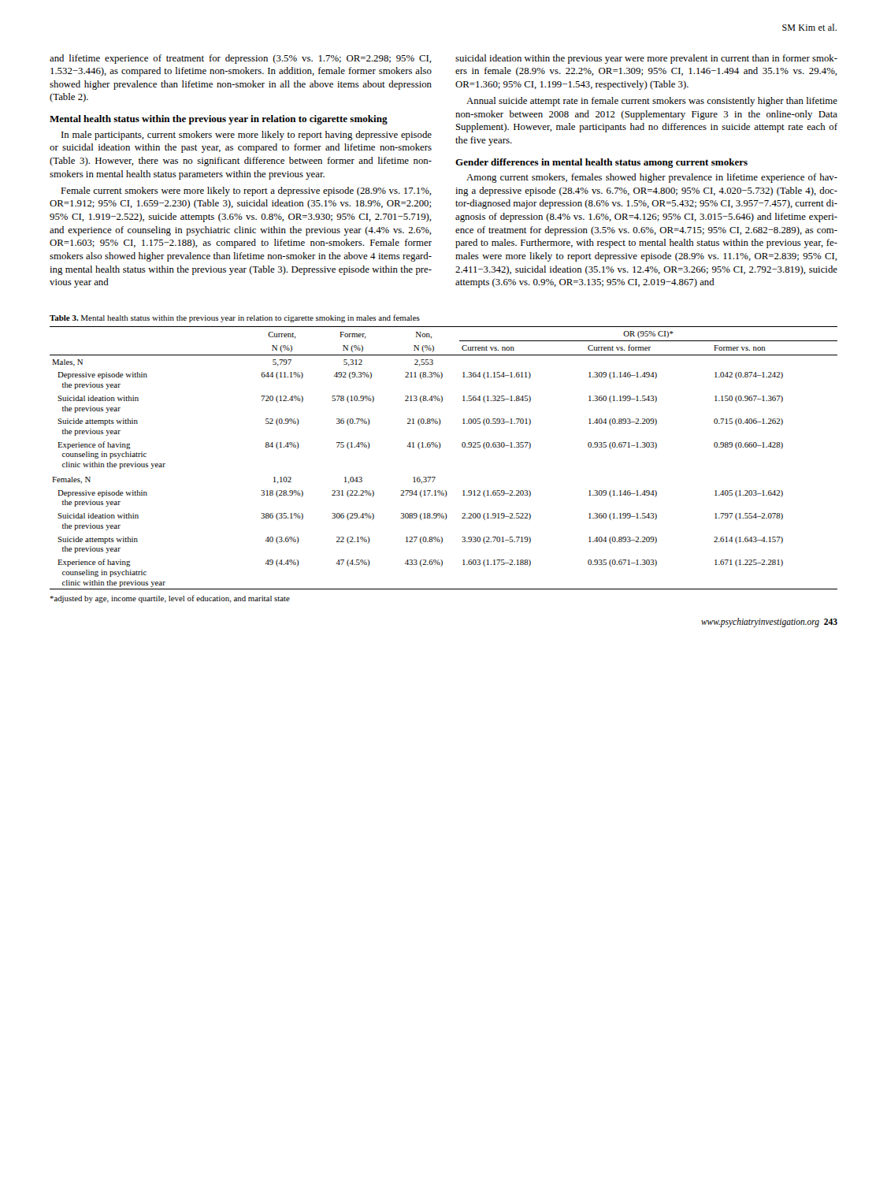SM Kim et al.
and lifetime experience of treatment for depression (3.5% vs. 1.7%; OR=2.298; 95% CI, 1.532−3.446), as compared to lifetime non-smokers. In addition, female former smokers also showed higher prevalence than lifetime non-smoker in all the above items about depression (Table 2).
Mental health status within the previous year in relation to cigarette smoking
In male participants, current smokers were more likely to report having depressive episode or suicidal ideation within the past year, as compared to former and lifetime non-smokers (Table 3). However, there was no significant difference between former and lifetime non-smokers in mental health status parameters within the previous year.
Female current smokers were more likely to report a depressive episode (28.9% vs. 17.1%, OR=1.912; 95% CI, 1.659−2.230) (Table 3), suicidal ideation (35.1% vs. 18.9%, OR=2.200; 95% CI, 1.919−2.522), suicide attempts (3.6% vs. 0.8%, OR=3.930; 95% CI, 2.701−5.719), and experience of counseling in psychiatric clinic within the previous year (4.4% vs. 2.6%, OR=1.603; 95% CI, 1.175−2.188), as compared to lifetime non-smokers. Female former smokers also showed higher prevalence than lifetime non-smoker in the above 4 items regarding mental health status within the previous year (Table 3). Depressive episode within the previous year and
suicidal ideation within the previous year were more prevalent in current than in former smokers in female (28.9% vs. 22.2%, OR=1.309; 95% CI, 1.146−1.494 and 35.1% vs. 29.4%, OR=1.360; 95% CI, 1.199−1.543, respectively) (Table 3).
Annual suicide attempt rate in female current smokers was consistently higher than lifetime non-smoker between 2008 and 2012 (Supplementary Figure 3 in the online-only Data Supplement). However, male participants had no differences in suicide attempt rate each of the five years.
Gender differences in mental health status among current smokers
Among current smokers, females showed higher prevalence in lifetime experience of having a depressive episode (28.4% vs. 6.7%, OR=4.800; 95% CI, 4.020−5.732) (Table 4), doctor-diagnosed major depression (8.6% vs. 1.5%, OR=5.432; 95% CI, 3.957−7.457), current diagnosis of depression (8.4% vs. 1.6%, OR=4.126; 95% CI, 3.015−5.646) and lifetime experience of treatment for depression (3.5% vs. 0.6%, OR=4.715; 95% CI, 2.682−8.289), as compared to males. Furthermore, with respect to mental health status within the previous year, females were more likely to report depressive episode (28.9% vs. 11.1%, OR=2.839; 95% CI, 2.411−3.342), suicidal ideation (35.1% vs. 12.4%, OR=3.266; 95% CI, 2.792−3.819), suicide attempts (3.6% vs. 0.9%, OR=3.135; 95% CI, 2.019−4.867) and
Table 3. Mental health status within the previous year in relation to cigarette smoking in males and females
| | Current, | Former, | Non, | OR (95% CI)* |
| --- | --- | --- | --- | --- |
| | N (%) | N (%) | N (%) | Current vs. non | Current vs. former | Former vs. non |
| Males, N | 5,797 | 5,312 | 2,553 | | | |
| Depressive episode within the previous year | 644 (11.1%) | 492 (9.3%) | 211 (8.3%) | 1.364 (1.154–1.611) | 1.309 (1.146–1.494) | 1.042 (0.874–1.242) |
| Suicidal ideation within the previous year | 720 (12.4%) | 578 (10.9%) | 213 (8.4%) | 1.564 (1.325–1.845) | 1.360 (1.199–1.543) | 1.150 (0.967–1.367) |
| Suicide attempts within the previous year | 52 (0.9%) | 36 (0.7%) | 21 (0.8%) | 1.005 (0.593–1.701) | 1.404 (0.893–2.209) | 0.715 (0.406–1.262) |
| Experience of having counseling in psychiatric clinic within the previous year | 84 (1.4%) | 75 (1.4%) | 41 (1.6%) | 0.925 (0.630–1.357) | 0.935 (0.671–1.303) | 0.989 (0.660–1.428) |
| Females, N | 1,102 | 1,043 | 16,377 | | | |
| Depressive episode within the previous year | 318 (28.9%) | 231 (22.2%) | 2794 (17.1%) | 1.912 (1.659–2.203) | 1.309 (1.146–1.494) | 1.405 (1.203–1.642) |
| Suicidal ideation within the previous year | 386 (35.1%) | 306 (29.4%) | 3089 (18.9%) | 2.200 (1.919–2.522) | 1.360 (1.199–1.543) | 1.797 (1.554–2.078) |
| Suicide attempts within the previous year | 40 (3.6%) | 22 (2.1%) | 127 (0.8%) | 3.930 (2.701–5.719) | 1.404 (0.893–2.209) | 2.614 (1.643–4.157) |
| Experience of having counseling in psychiatric clinic within the previous year | 49 (4.4%) | 47 (4.5%) | 433 (2.6%) | 1.603 (1.175–2.188) | 0.935 (0.671–1.303) | 1.671 (1.225–2.281) |
*adjusted by age, income quartile, level of education, and marital state
www.psychiatryinvestigation.org 243